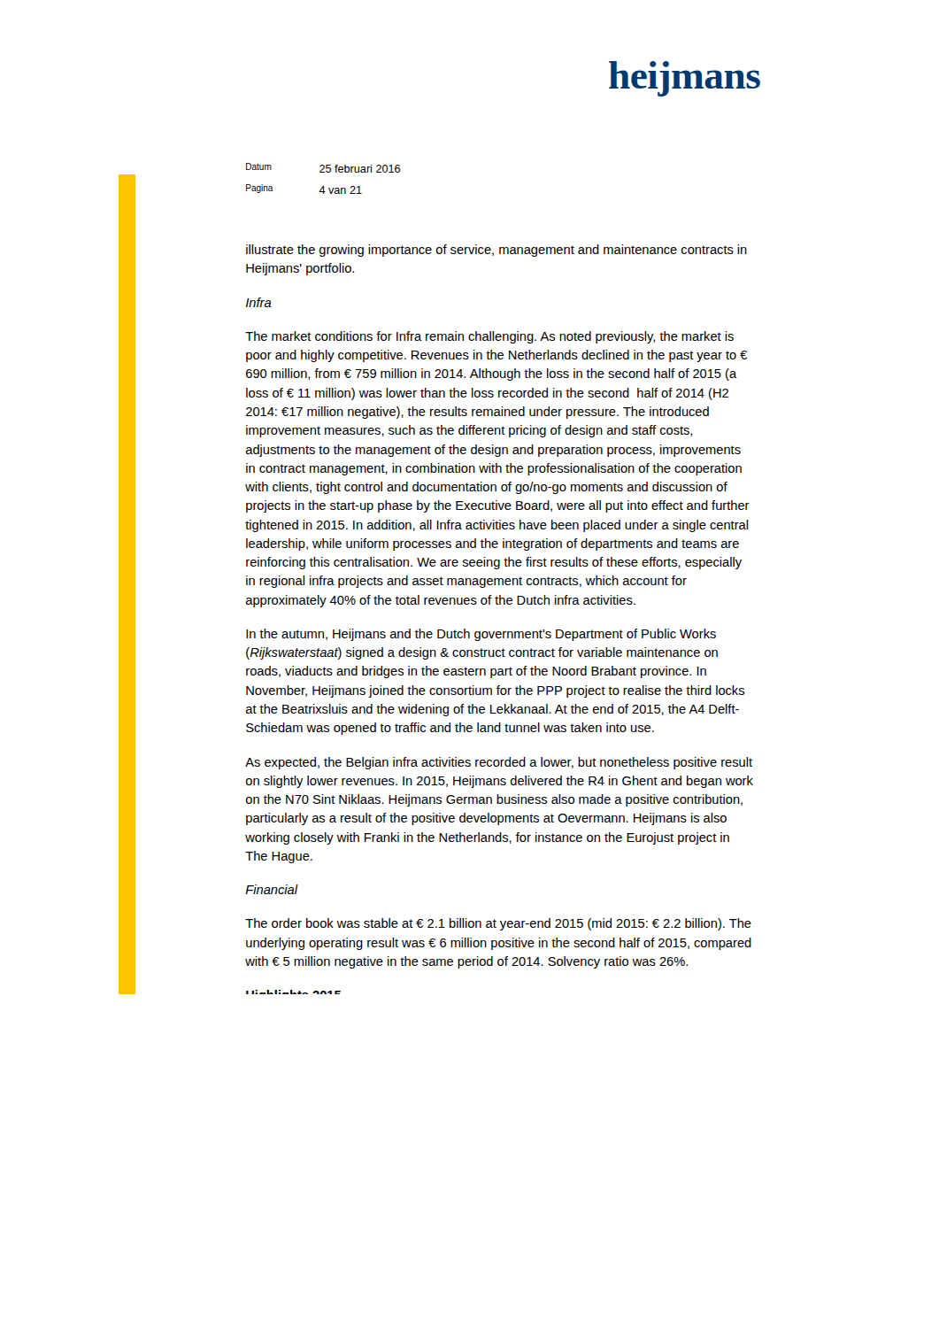heijmans
| Datum | 25 februari 2016 |
| Pagina | 4 van 21 |
illustrate the growing importance of service, management and maintenance contracts in Heijmans' portfolio.
Infra
The market conditions for Infra remain challenging. As noted previously, the market is poor and highly competitive. Revenues in the Netherlands declined in the past year to € 690 million, from € 759 million in 2014. Although the loss in the second half of 2015 (a loss of € 11 million) was lower than the loss recorded in the second half of 2014 (H2 2014: €17 million negative), the results remained under pressure. The introduced improvement measures, such as the different pricing of design and staff costs, adjustments to the management of the design and preparation process, improvements in contract management, in combination with the professionalisation of the cooperation with clients, tight control and documentation of go/no-go moments and discussion of projects in the start-up phase by the Executive Board, were all put into effect and further tightened in 2015. In addition, all Infra activities have been placed under a single central leadership, while uniform processes and the integration of departments and teams are reinforcing this centralisation. We are seeing the first results of these efforts, especially in regional infra projects and asset management contracts, which account for approximately 40% of the total revenues of the Dutch infra activities.
In the autumn, Heijmans and the Dutch government's Department of Public Works (Rijkswaterstaat) signed a design & construct contract for variable maintenance on roads, viaducts and bridges in the eastern part of the Noord Brabant province. In November, Heijmans joined the consortium for the PPP project to realise the third locks at the Beatrixsluis and the widening of the Lekkanaal. At the end of 2015, the A4 Delft-Schiedam was opened to traffic and the land tunnel was taken into use.
As expected, the Belgian infra activities recorded a lower, but nonetheless positive result on slightly lower revenues. In 2015, Heijmans delivered the R4 in Ghent and began work on the N70 Sint Niklaas. Heijmans German business also made a positive contribution, particularly as a result of the positive developments at Oevermann. Heijmans is also working closely with Franki in the Netherlands, for instance on the Eurojust project in The Hague.
Financial
The order book was stable at € 2.1 billion at year-end 2015 (mid 2015: € 2.2 billion). The underlying operating result was € 6 million positive in the second half of 2015, compared with € 5 million negative in the same period of 2014. Solvency ratio was 26%.
Highlights 2015
Heijmans underlying operating result improved to € 5 million negative in 2015, compared with € 12 million negative in 2014, largely due to positive developments in the second half of the year. The positive development at Property Development and Residential Building played a considerable role in this improvement. However, the negative result from the infra activities in the Netherlands had a strong negative impact. Infra in the Netherlands reported a loss of € 26 million in 2015, compared with a loss of € 22 million in 2014. The infra market remains poor and highly competitive, while the complexity of and responsiblity for aspects such as planning, delivering quality and environment management has increased in the past few years. As a result, this has led to 5 to 10 previously acquired major integrated projects that are currently loss-making. With the civil engineering aspects demanding a great deal of attention, these projects are progressing towards delivery with great difficulty. These projects, acquired in the period 2012-2013, have a major impact on the results of Infra and therefore on the Heijmans' results. The projects are expected to account for approximately 10% of the revenues of the Dutch infra activities in 2016.